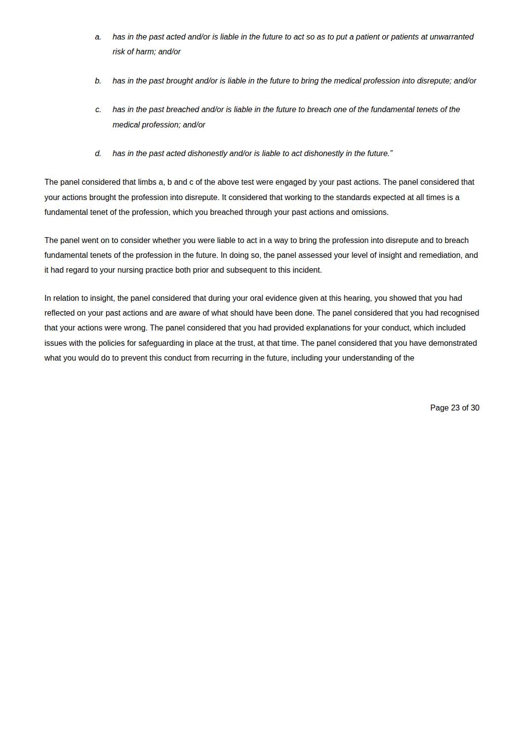has in the past acted and/or is liable in the future to act so as to put a patient or patients at unwarranted risk of harm; and/or
has in the past brought and/or is liable in the future to bring the medical profession into disrepute; and/or
has in the past breached and/or is liable in the future to breach one of the fundamental tenets of the medical profession; and/or
has in the past acted dishonestly and/or is liable to act dishonestly in the future.”
The panel considered that limbs a, b and c of the above test were engaged by your past actions. The panel considered that your actions brought the profession into disrepute. It considered that working to the standards expected at all times is a fundamental tenet of the profession, which you breached through your past actions and omissions.
The panel went on to consider whether you were liable to act in a way to bring the profession into disrepute and to breach fundamental tenets of the profession in the future. In doing so, the panel assessed your level of insight and remediation, and it had regard to your nursing practice both prior and subsequent to this incident.
In relation to insight, the panel considered that during your oral evidence given at this hearing, you showed that you had reflected on your past actions and are aware of what should have been done. The panel considered that you had recognised that your actions were wrong. The panel considered that you had provided explanations for your conduct, which included issues with the policies for safeguarding in place at the trust, at that time. The panel considered that you have demonstrated what you would do to prevent this conduct from recurring in the future, including your understanding of the
Page 23 of 30